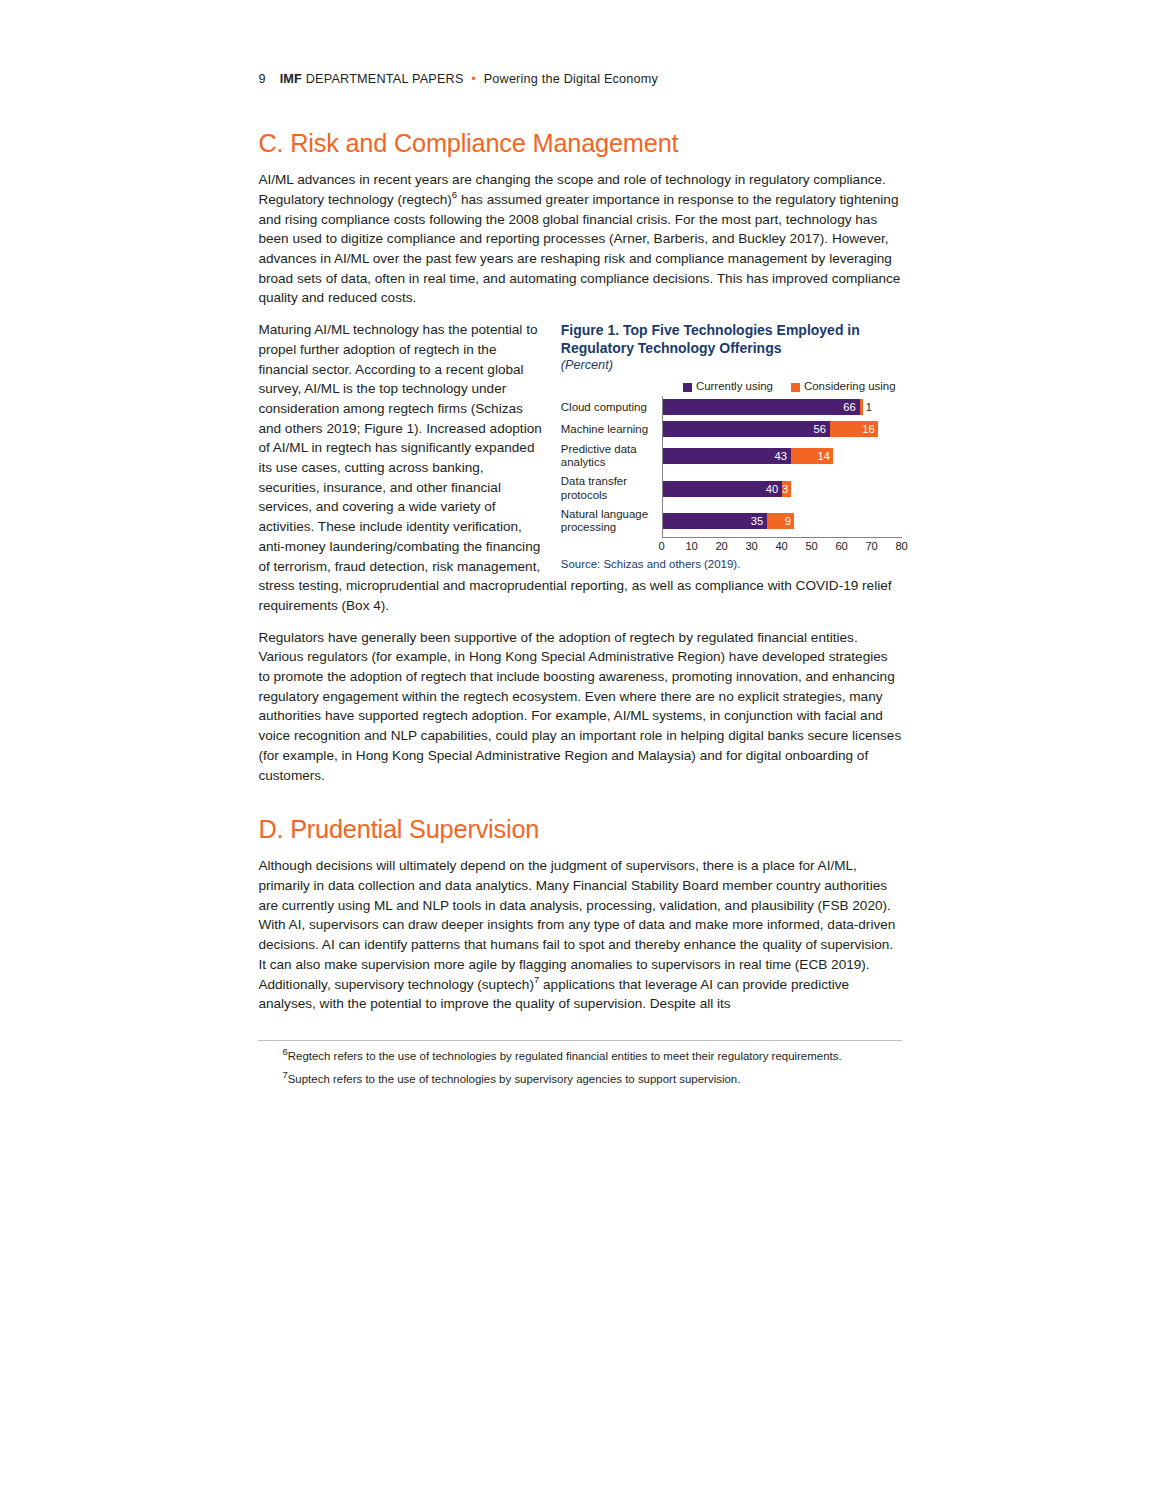9 IMF DEPARTMENTAL PAPERS • Powering the Digital Economy
C. Risk and Compliance Management
AI/ML advances in recent years are changing the scope and role of technology in regulatory compliance. Regulatory technology (regtech)6 has assumed greater importance in response to the regulatory tightening and rising compliance costs following the 2008 global financial crisis. For the most part, technology has been used to digitize compliance and reporting processes (Arner, Barberis, and Buckley 2017). However, advances in AI/ML over the past few years are reshaping risk and compliance management by leveraging broad sets of data, often in real time, and automating compliance decisions. This has improved compliance quality and reduced costs.
Figure 1. Top Five Technologies Employed in Regulatory Technology Offerings
(Percent)
Currently using
Considering using
| Cloud computing | 66 1 |
| Machine learning | 56 16 |
| Predictive data analytics | 43 14 |
| Data transfer protocols | 40 3 |
| Natural language processing | 35 9 |
0 10 20 30 40 50 60 70 80
Source: Schizas and others (2019).
Maturing AI/ML technology has the potential to propel further adoption of regtech in the financial sector. According to a recent global survey, AI/ML is the top technology under consideration among regtech firms (Schizas and others 2019; Figure 1). Increased adoption of AI/ML in regtech has significantly expanded its use cases, cutting across banking, securities, insurance, and other financial services, and covering a wide variety of activities. These include identity verification, anti-money laundering/combating the financing of terrorism, fraud detection, risk management, stress testing, microprudential and macroprudential reporting, as well as compliance with COVID-19 relief requirements (Box 4).
Regulators have generally been supportive of the adoption of regtech by regulated financial entities. Various regulators (for example, in Hong Kong Special Administrative Region) have developed strategies to promote the adoption of regtech that include boosting awareness, promoting innovation, and enhancing regulatory engagement within the regtech ecosystem. Even where there are no explicit strategies, many authorities have supported regtech adoption. For example, AI/ML systems, in conjunction with facial and voice recognition and NLP capabilities, could play an important role in helping digital banks secure licenses (for example, in Hong Kong Special Administrative Region and Malaysia) and for digital onboarding of customers.
D. Prudential Supervision
Although decisions will ultimately depend on the judgment of supervisors, there is a place for AI/ML, primarily in data collection and data analytics. Many Financial Stability Board member country authorities are currently using ML and NLP tools in data analysis, processing, validation, and plausibility (FSB 2020). With AI, supervisors can draw deeper insights from any type of data and make more informed, data-driven decisions. AI can identify patterns that humans fail to spot and thereby enhance the quality of supervision. It can also make supervision more agile by flagging anomalies to supervisors in real time (ECB 2019). Additionally, supervisory technology (suptech)7 applications that leverage AI can provide predictive analyses, with the potential to improve the quality of supervision. Despite all its
6Regtech refers to the use of technologies by regulated financial entities to meet their regulatory requirements.
7Suptech refers to the use of technologies by supervisory agencies to support supervision.